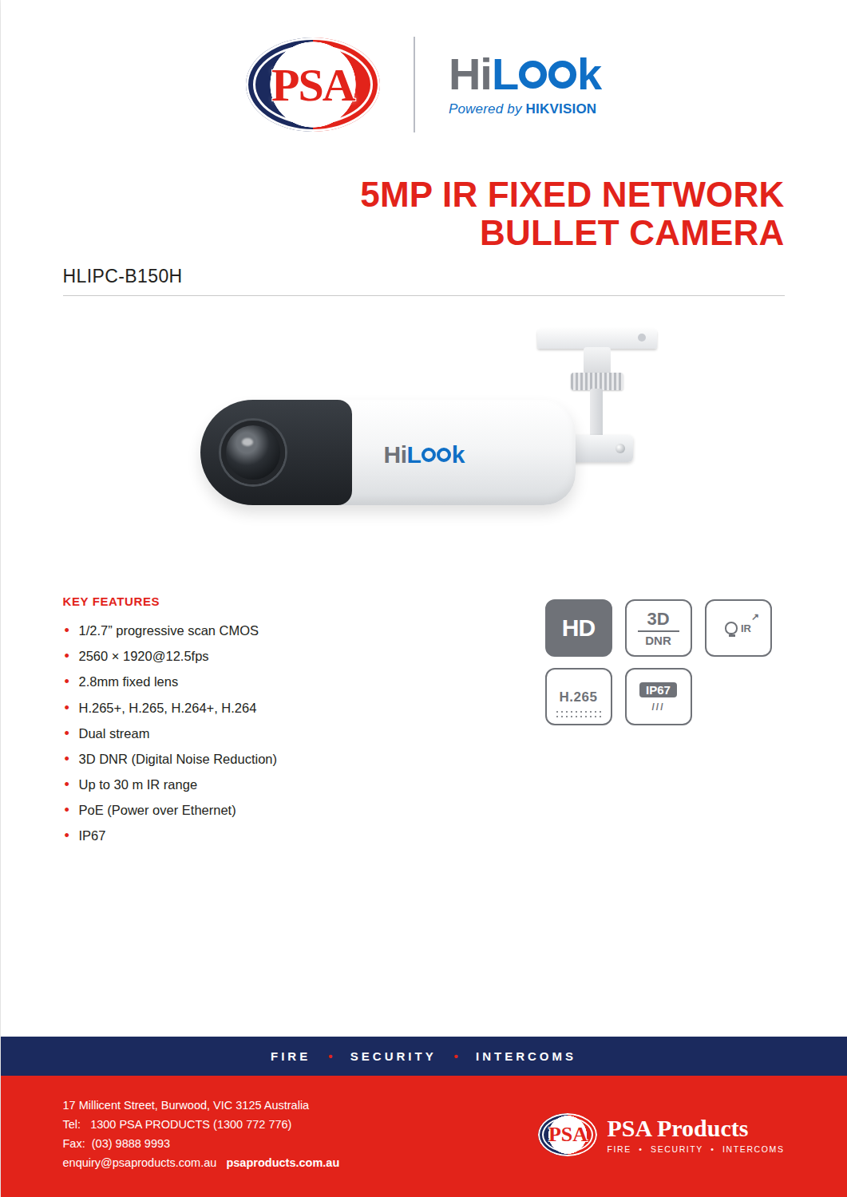PSA
HiL k
Powered by HIKVISION
5MP IR FIXED NETWORK
BULLET CAMERA
HLIPC-B150H
HiL k
KEY FEATURES
1/2.7” progressive scan CMOS
2560 × 1920@12.5fps
2.8mm fixed lens
H.265+, H.265, H.264+, H.264
Dual stream
3D DNR (Digital Noise Reduction)
Up to 30 m IR range
PoE (Power over Ethernet)
IP67
HD
3D DNR
IR↗
H.265
IP67 ///
FIRE • SECURITY • INTERCOMS
17 Millicent Street, Burwood, VIC 3125 Australia
Tel: 1300 PSA PRODUCTS (1300 772 776)
Fax: (03) 9888 9993
enquiry@psaproducts.com.au psaproducts.com.au
PSA
PSA Products
FIRE • SECURITY • INTERCOMS